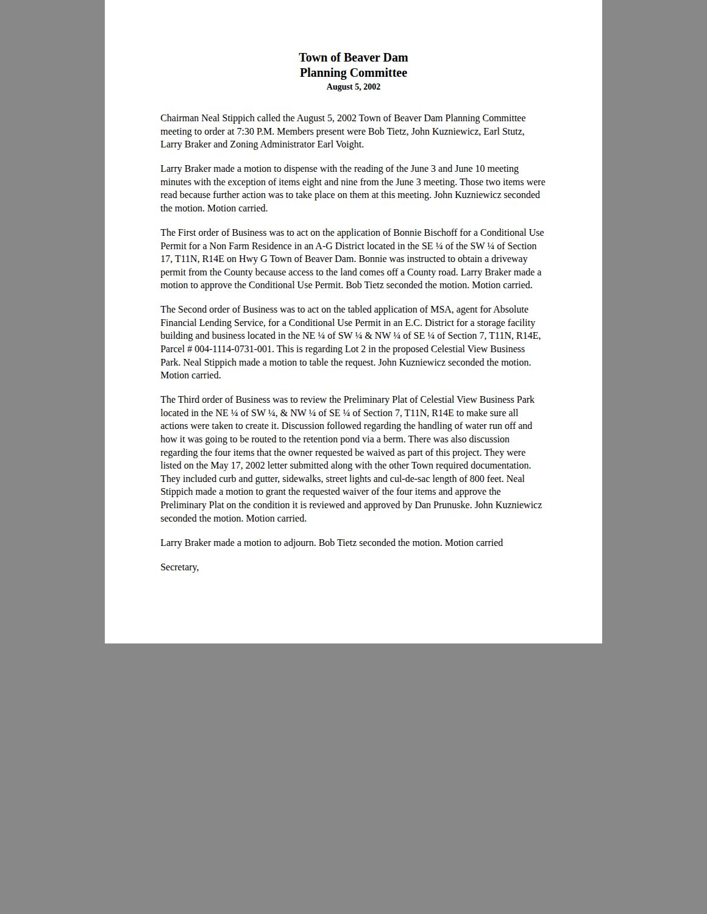Town of Beaver Dam
Planning Committee
August 5, 2002
Chairman Neal Stippich called the August 5, 2002 Town of Beaver Dam Planning Committee meeting to order at 7:30 P.M. Members present were Bob Tietz, John Kuzniewicz, Earl Stutz, Larry Braker and Zoning Administrator Earl Voight.
Larry Braker made a motion to dispense with the reading of the June 3 and June 10 meeting minutes with the exception of items eight and nine from the June 3 meeting. Those two items were read because further action was to take place on them at this meeting. John Kuzniewicz seconded the motion. Motion carried.
The First order of Business was to act on the application of Bonnie Bischoff for a Conditional Use Permit for a Non Farm Residence in an A-G District located in the SE ¼ of the SW ¼ of Section 17, T11N, R14E on Hwy G Town of Beaver Dam. Bonnie was instructed to obtain a driveway permit from the County because access to the land comes off a County road. Larry Braker made a motion to approve the Conditional Use Permit. Bob Tietz seconded the motion. Motion carried.
The Second order of Business was to act on the tabled application of MSA, agent for Absolute Financial Lending Service, for a Conditional Use Permit in an E.C. District for a storage facility building and business located in the NE ¼ of SW ¼ & NW ¼ of SE ¼ of Section 7, T11N, R14E, Parcel # 004-1114-0731-001. This is regarding Lot 2 in the proposed Celestial View Business Park. Neal Stippich made a motion to table the request. John Kuzniewicz seconded the motion. Motion carried.
The Third order of Business was to review the Preliminary Plat of Celestial View Business Park located in the NE ¼ of SW ¼, & NW ¼ of SE ¼ of Section 7, T11N, R14E to make sure all actions were taken to create it. Discussion followed regarding the handling of water run off and how it was going to be routed to the retention pond via a berm. There was also discussion regarding the four items that the owner requested be waived as part of this project. They were listed on the May 17, 2002 letter submitted along with the other Town required documentation. They included curb and gutter, sidewalks, street lights and cul-de-sac length of 800 feet. Neal Stippich made a motion to grant the requested waiver of the four items and approve the Preliminary Plat on the condition it is reviewed and approved by Dan Prunuske. John Kuzniewicz seconded the motion. Motion carried.
Larry Braker made a motion to adjourn. Bob Tietz seconded the motion. Motion carried
Secretary,